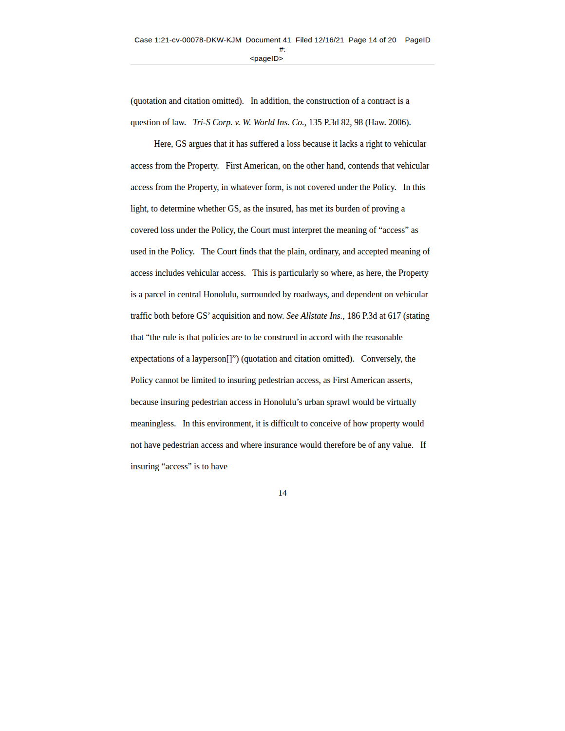Case 1:21-cv-00078-DKW-KJM Document 41 Filed 12/16/21 Page 14 of 20 PageID #: <pageID>
(quotation and citation omitted). In addition, the construction of a contract is a question of law. Tri-S Corp. v. W. World Ins. Co., 135 P.3d 82, 98 (Haw. 2006).
Here, GS argues that it has suffered a loss because it lacks a right to vehicular access from the Property. First American, on the other hand, contends that vehicular access from the Property, in whatever form, is not covered under the Policy. In this light, to determine whether GS, as the insured, has met its burden of proving a covered loss under the Policy, the Court must interpret the meaning of “access” as used in the Policy. The Court finds that the plain, ordinary, and accepted meaning of access includes vehicular access. This is particularly so where, as here, the Property is a parcel in central Honolulu, surrounded by roadways, and dependent on vehicular traffic both before GS’ acquisition and now. See Allstate Ins., 186 P.3d at 617 (stating that “the rule is that policies are to be construed in accord with the reasonable expectations of a layperson[]”) (quotation and citation omitted). Conversely, the Policy cannot be limited to insuring pedestrian access, as First American asserts, because insuring pedestrian access in Honolulu’s urban sprawl would be virtually meaningless. In this environment, it is difficult to conceive of how property would not have pedestrian access and where insurance would therefore be of any value. If insuring “access” is to have
14